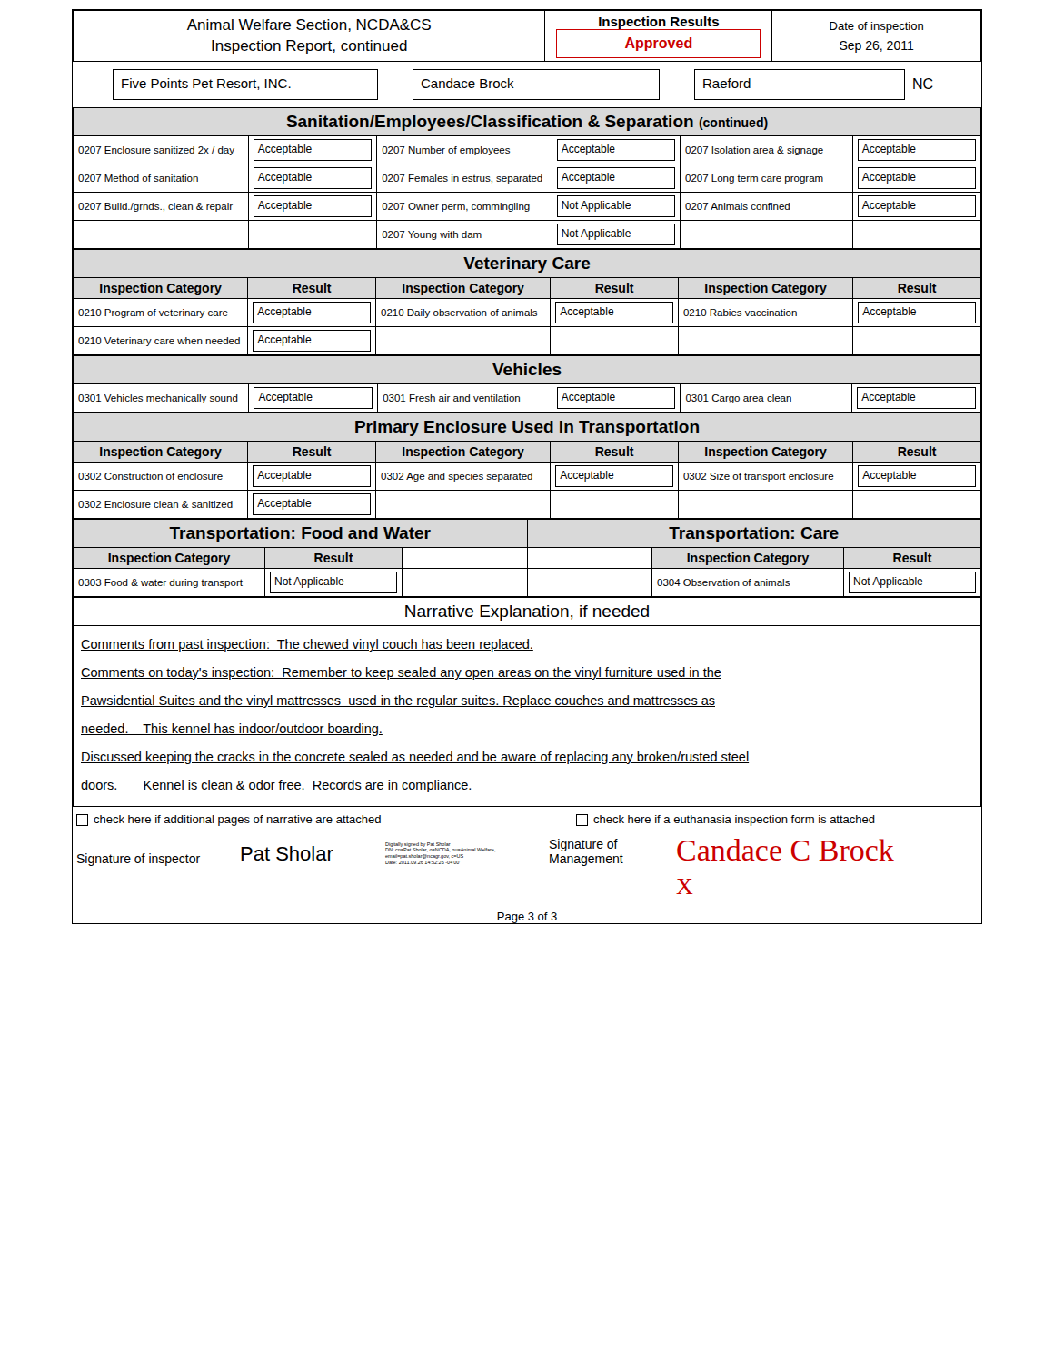| Animal Welfare Section, NCDA&CS Inspection Report, continued | Inspection Results Approved | Date of inspection Sep 26, 2011 |
| | Five Points Pet Resort, INC. | | Candace Brock | | Raeford | NC |
| Sanitation/Employees/Classification & Separation (continued) |
| 0207 Enclosure sanitized 2x / day | Acceptable | 0207 Number of employees | Acceptable | 0207 Isolation area & signage | Acceptable |
| 0207 Method of sanitation | Acceptable | 0207 Females in estrus, separated | Acceptable | 0207 Long term care program | Acceptable |
| 0207 Build./grnds., clean & repair | Acceptable | 0207 Owner perm, commingling | Not Applicable | 0207 Animals confined | Acceptable |
| | | 0207 Young with dam | Not Applicable | | |
| Veterinary Care |
| Inspection Category | Result | Inspection Category | Result | Inspection Category | Result |
| 0210 Program of veterinary care | Acceptable | 0210 Daily observation of animals | Acceptable | 0210 Rabies vaccination | Acceptable |
| 0210 Veterinary care when needed | Acceptable | | | | |
| Vehicles |
| 0301 Vehicles mechanically sound | Acceptable | 0301 Fresh air and ventilation | Acceptable | 0301 Cargo area clean | Acceptable |
| Primary Enclosure Used in Transportation |
| Inspection Category | Result | Inspection Category | Result | Inspection Category | Result |
| 0302 Construction of enclosure | Acceptable | 0302 Age and species separated | Acceptable | 0302 Size of transport enclosure | Acceptable |
| 0302 Enclosure clean & sanitized | Acceptable | | | | |
| Transportation: Food and Water | Transportation: Care |
| Inspection Category | Result | | | Inspection Category | Result |
| 0303 Food & water during transport | Not Applicable | | | 0304 Observation of animals | Not Applicable |
Narrative Explanation, if needed
Comments from past inspection: The chewed vinyl couch has been replaced.
Comments on today's inspection: Remember to keep sealed any open areas on the vinyl furniture used in the
Pawsidential Suites and the vinyl mattresses used in the regular suites. Replace couches and mattresses as
needed. This kennel has indoor/outdoor boarding.
Discussed keeping the cracks in the concrete sealed as needed and be aware of replacing any broken/rusted steel
doors. Kennel is clean & odor free. Records are in compliance.
| check here if additional pages of narrative are attached | check here if a euthanasia inspection form is attached |
| Signature of inspector | Pat Sholar | Digitally signed by Pat Sholar DN: cn=Pat Sholar, o=NCDA, ou=Animal Welfare, email=pat.sholar@ncagr.gov, c=US Date: 2011.09.26 14:52:26 -04'00' | Signature of Management | Candace C Brock |
| | X |
Page 3 of 3